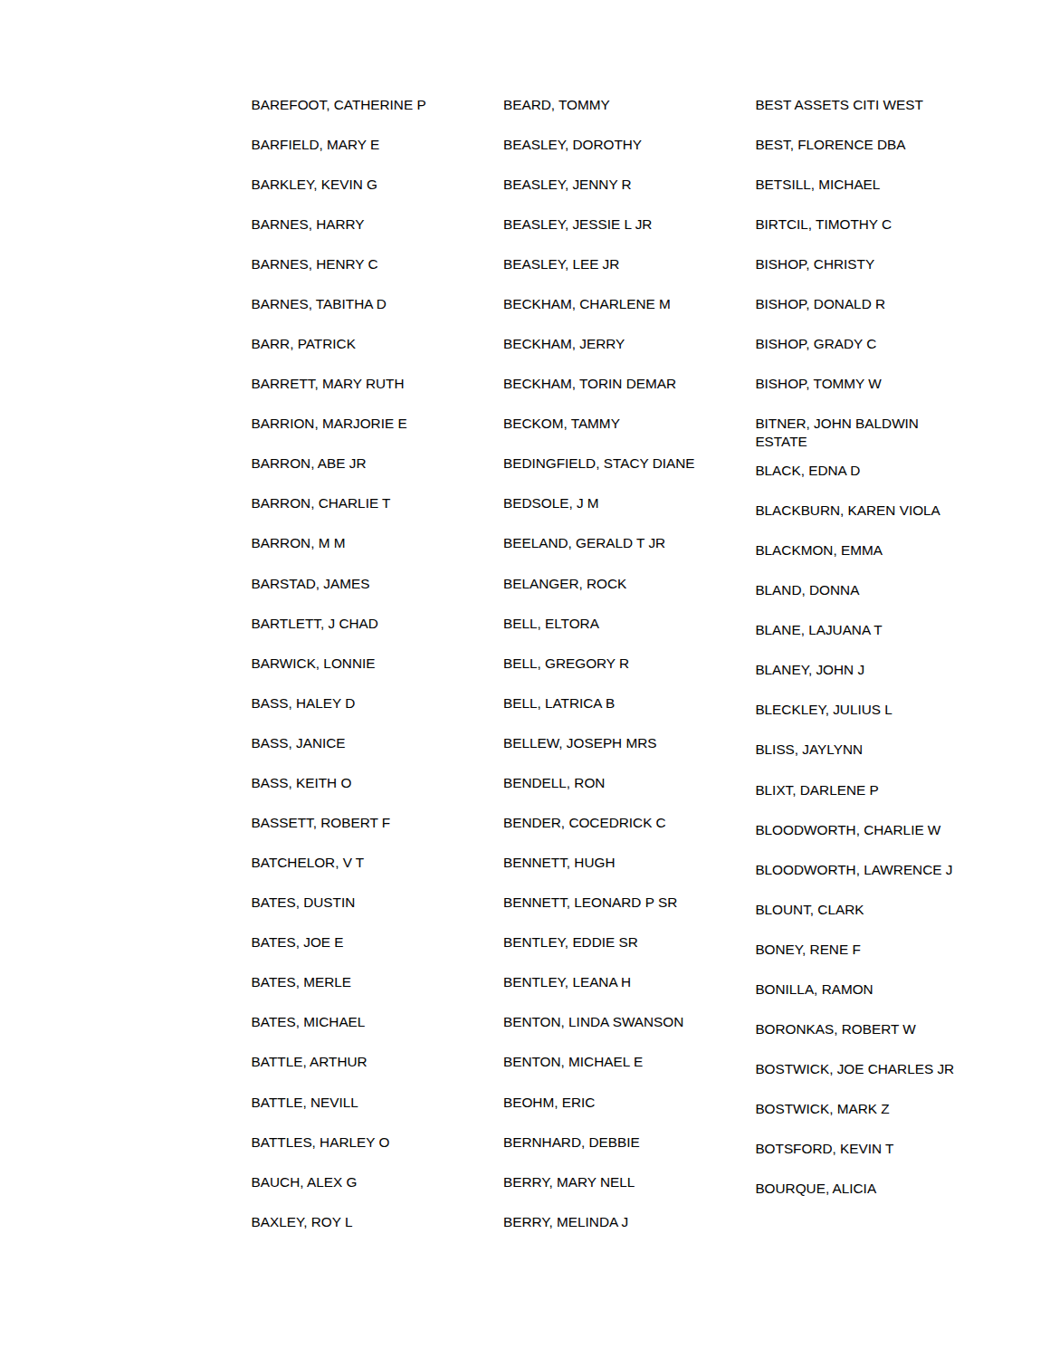BAREFOOT, CATHERINE P
BARFIELD, MARY E
BARKLEY, KEVIN G
BARNES, HARRY
BARNES, HENRY C
BARNES, TABITHA D
BARR, PATRICK
BARRETT, MARY RUTH
BARRION, MARJORIE E
BARRON, ABE JR
BARRON, CHARLIE T
BARRON, M M
BARSTAD, JAMES
BARTLETT, J CHAD
BARWICK, LONNIE
BASS, HALEY D
BASS, JANICE
BASS, KEITH O
BASSETT, ROBERT F
BATCHELOR, V T
BATES, DUSTIN
BATES, JOE E
BATES, MERLE
BATES, MICHAEL
BATTLE, ARTHUR
BATTLE, NEVILL
BATTLES, HARLEY O
BAUCH, ALEX G
BAXLEY, ROY L
BEARD, TOMMY
BEASLEY, DOROTHY
BEASLEY, JENNY R
BEASLEY, JESSIE L JR
BEASLEY, LEE JR
BECKHAM, CHARLENE M
BECKHAM, JERRY
BECKHAM, TORIN DEMAR
BECKOM, TAMMY
BEDINGFIELD, STACY DIANE
BEDSOLE, J M
BEELAND, GERALD T JR
BELANGER, ROCK
BELL, ELTORA
BELL, GREGORY R
BELL, LATRICA B
BELLEW, JOSEPH MRS
BENDELL, RON
BENDER, COCEDRICK C
BENNETT, HUGH
BENNETT, LEONARD P SR
BENTLEY, EDDIE SR
BENTLEY, LEANA H
BENTON, LINDA SWANSON
BENTON, MICHAEL E
BEOHM, ERIC
BERNHARD, DEBBIE
BERRY, MARY NELL
BERRY, MELINDA J
BEST ASSETS CITI WEST
BEST, FLORENCE DBA
BETSILL, MICHAEL
BIRTCIL, TIMOTHY C
BISHOP, CHRISTY
BISHOP, DONALD R
BISHOP, GRADY C
BISHOP, TOMMY W
BITNER, JOHN BALDWIN ESTATE
BLACK, EDNA D
BLACKBURN, KAREN VIOLA
BLACKMON, EMMA
BLAND, DONNA
BLANE, LAJUANA T
BLANEY, JOHN J
BLECKLEY, JULIUS L
BLISS, JAYLYNN
BLIXT, DARLENE P
BLOODWORTH, CHARLIE W
BLOODWORTH, LAWRENCE J
BLOUNT, CLARK
BONEY, RENE F
BONILLA, RAMON
BORONKAS, ROBERT W
BOSTWICK, JOE CHARLES JR
BOSTWICK, MARK Z
BOTSFORD, KEVIN T
BOURQUE, ALICIA